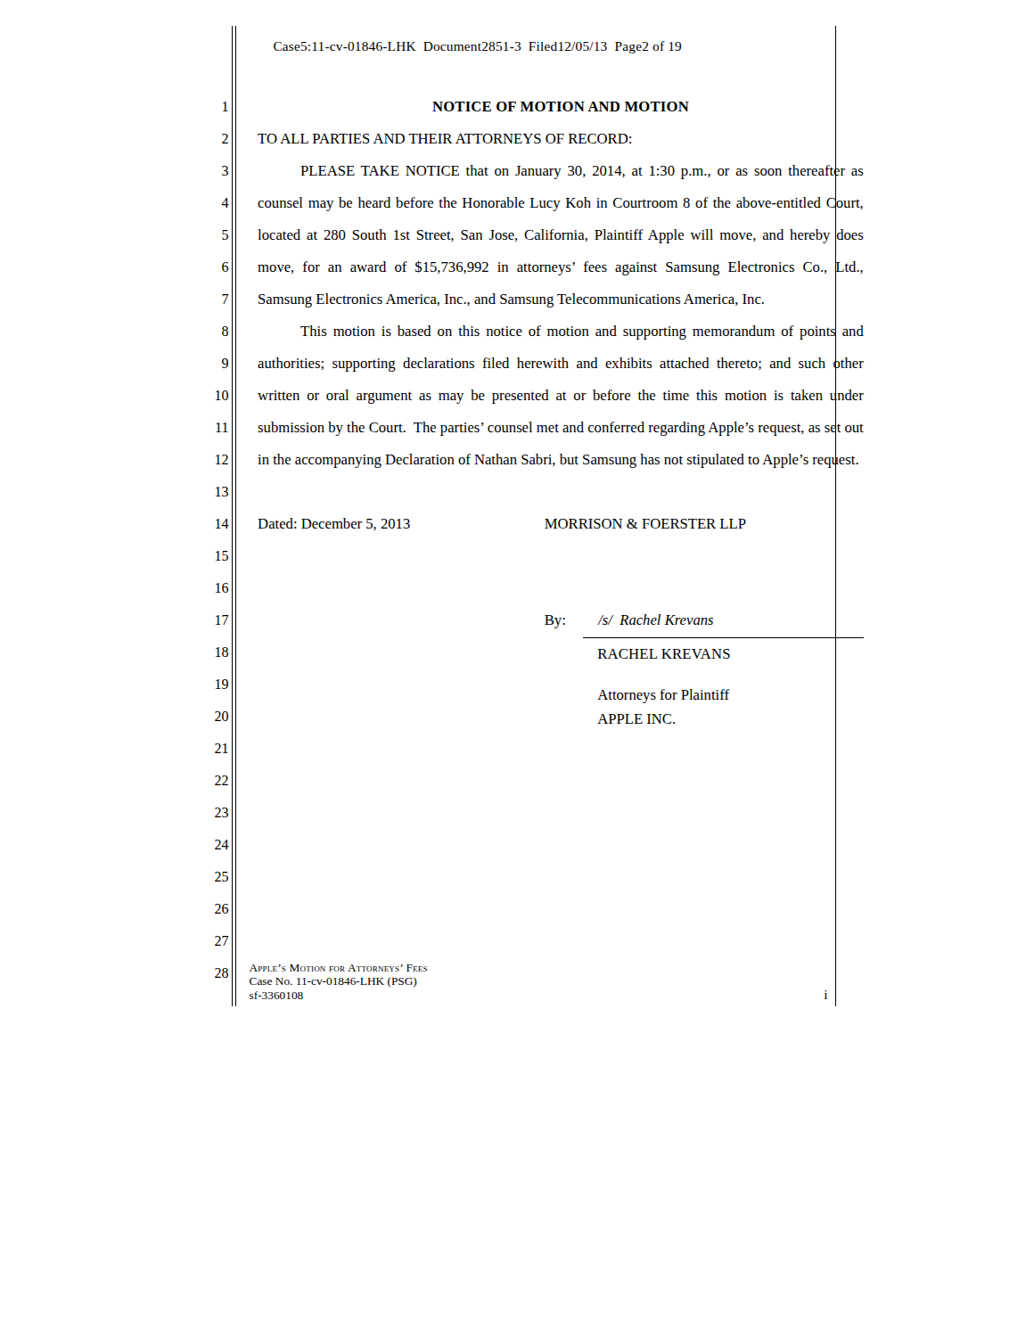Case5:11-cv-01846-LHK Document2851-3 Filed12/05/13 Page2 of 19
1
2
3
4
5
6
7
8
9
10
11
12
13
14
15
16
17
18
19
20
21
22
23
24
25
26
27
28
NOTICE OF MOTION AND MOTION
TO ALL PARTIES AND THEIR ATTORNEYS OF RECORD:
PLEASE TAKE NOTICE that on January 30, 2014, at 1:30 p.m., or as soon thereafter as counsel may be heard before the Honorable Lucy Koh in Courtroom 8 of the above-entitled Court, located at 280 South 1st Street, San Jose, California, Plaintiff Apple will move, and hereby does move, for an award of $15,736,992 in attorneys’ fees against Samsung Electronics Co., Ltd., Samsung Electronics America, Inc., and Samsung Telecommunications America, Inc.
This motion is based on this notice of motion and supporting memorandum of points and authorities; supporting declarations filed herewith and exhibits attached thereto; and such other written or oral argument as may be presented at or before the time this motion is taken under submission by the Court. The parties’ counsel met and conferred regarding Apple’s request, as set out in the accompanying Declaration of Nathan Sabri, but Samsung has not stipulated to Apple’s request.
Dated: December 5, 2013
MORRISON & FOERSTER LLP
By:
/s/ Rachel Krevans
RACHEL KREVANS
Attorneys for Plaintiff
APPLE INC.
Apple’s Motion for Attorneys’ Fees
Case No. 11-cv-01846-LHK (PSG)
sf-3360108
i